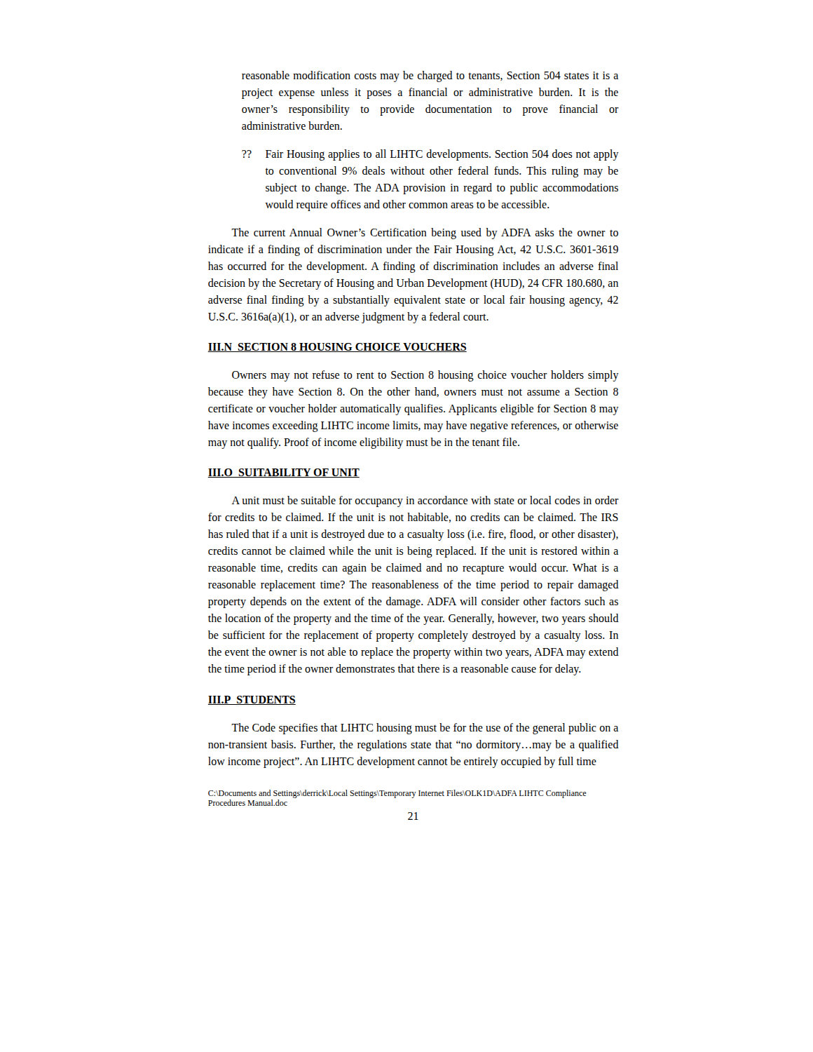reasonable modification costs may be charged to tenants, Section 504 states it is a project expense unless it poses a financial or administrative burden. It is the owner’s responsibility to provide documentation to prove financial or administrative burden.
?? Fair Housing applies to all LIHTC developments. Section 504 does not apply to conventional 9% deals without other federal funds. This ruling may be subject to change. The ADA provision in regard to public accommodations would require offices and other common areas to be accessible.
The current Annual Owner’s Certification being used by ADFA asks the owner to indicate if a finding of discrimination under the Fair Housing Act, 42 U.S.C. 3601-3619 has occurred for the development. A finding of discrimination includes an adverse final decision by the Secretary of Housing and Urban Development (HUD), 24 CFR 180.680, an adverse final finding by a substantially equivalent state or local fair housing agency, 42 U.S.C. 3616a(a)(1), or an adverse judgment by a federal court.
III.N SECTION 8 HOUSING CHOICE VOUCHERS
Owners may not refuse to rent to Section 8 housing choice voucher holders simply because they have Section 8. On the other hand, owners must not assume a Section 8 certificate or voucher holder automatically qualifies. Applicants eligible for Section 8 may have incomes exceeding LIHTC income limits, may have negative references, or otherwise may not qualify. Proof of income eligibility must be in the tenant file.
III.O SUITABILITY OF UNIT
A unit must be suitable for occupancy in accordance with state or local codes in order for credits to be claimed. If the unit is not habitable, no credits can be claimed. The IRS has ruled that if a unit is destroyed due to a casualty loss (i.e. fire, flood, or other disaster), credits cannot be claimed while the unit is being replaced. If the unit is restored within a reasonable time, credits can again be claimed and no recapture would occur. What is a reasonable replacement time? The reasonableness of the time period to repair damaged property depends on the extent of the damage. ADFA will consider other factors such as the location of the property and the time of the year. Generally, however, two years should be sufficient for the replacement of property completely destroyed by a casualty loss. In the event the owner is not able to replace the property within two years, ADFA may extend the time period if the owner demonstrates that there is a reasonable cause for delay.
III.P STUDENTS
The Code specifies that LIHTC housing must be for the use of the general public on a non-transient basis. Further, the regulations state that “no dormitory…may be a qualified low income project”. An LIHTC development cannot be entirely occupied by full time
C:\Documents and Settings\derrick\Local Settings\Temporary Internet Files\OLK1D\ADFA LIHTC Compliance Procedures Manual.doc
21